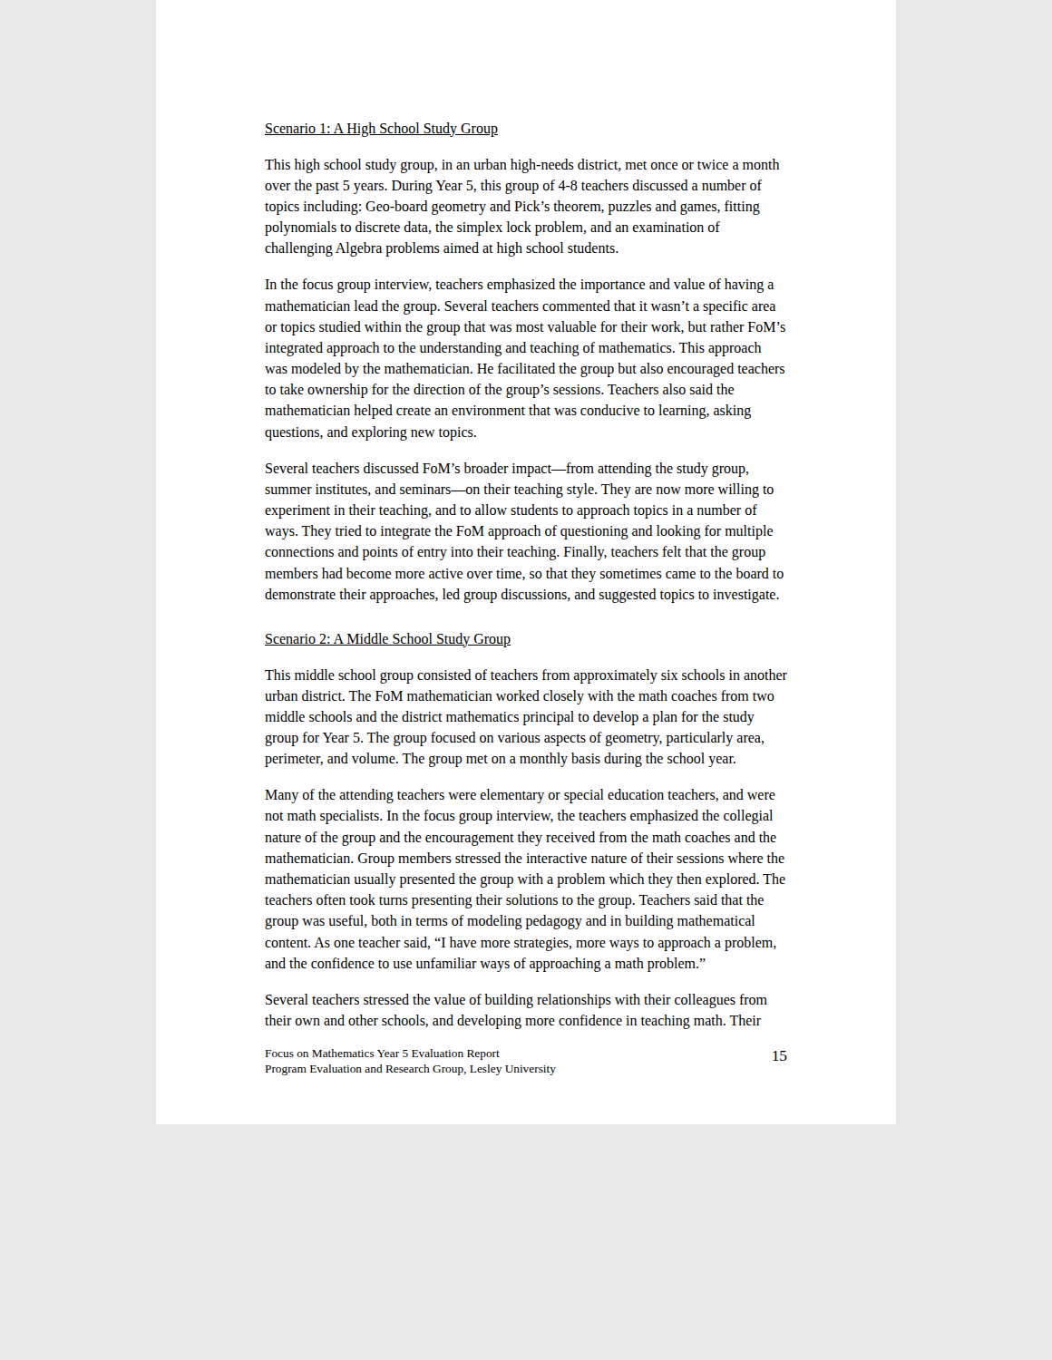Scenario 1: A High School Study Group
This high school study group, in an urban high-needs district, met once or twice a month over the past 5 years. During Year 5, this group of 4-8 teachers discussed a number of topics including: Geo-board geometry and Pick’s theorem, puzzles and games, fitting polynomials to discrete data, the simplex lock problem, and an examination of challenging Algebra problems aimed at high school students.
In the focus group interview, teachers emphasized the importance and value of having a mathematician lead the group. Several teachers commented that it wasn’t a specific area or topics studied within the group that was most valuable for their work, but rather FoM’s integrated approach to the understanding and teaching of mathematics. This approach was modeled by the mathematician. He facilitated the group but also encouraged teachers to take ownership for the direction of the group’s sessions. Teachers also said the mathematician helped create an environment that was conducive to learning, asking questions, and exploring new topics.
Several teachers discussed FoM’s broader impact—from attending the study group, summer institutes, and seminars—on their teaching style. They are now more willing to experiment in their teaching, and to allow students to approach topics in a number of ways. They tried to integrate the FoM approach of questioning and looking for multiple connections and points of entry into their teaching. Finally, teachers felt that the group members had become more active over time, so that they sometimes came to the board to demonstrate their approaches, led group discussions, and suggested topics to investigate.
Scenario 2: A Middle School Study Group
This middle school group consisted of teachers from approximately six schools in another urban district. The FoM mathematician worked closely with the math coaches from two middle schools and the district mathematics principal to develop a plan for the study group for Year 5. The group focused on various aspects of geometry, particularly area, perimeter, and volume. The group met on a monthly basis during the school year.
Many of the attending teachers were elementary or special education teachers, and were not math specialists. In the focus group interview, the teachers emphasized the collegial nature of the group and the encouragement they received from the math coaches and the mathematician. Group members stressed the interactive nature of their sessions where the mathematician usually presented the group with a problem which they then explored. The teachers often took turns presenting their solutions to the group. Teachers said that the group was useful, both in terms of modeling pedagogy and in building mathematical content. As one teacher said, “I have more strategies, more ways to approach a problem, and the confidence to use unfamiliar ways of approaching a math problem.”
Several teachers stressed the value of building relationships with their colleagues from their own and other schools, and developing more confidence in teaching math. Their
15 Focus on Mathematics Year 5 Evaluation Report
Program Evaluation and Research Group, Lesley University